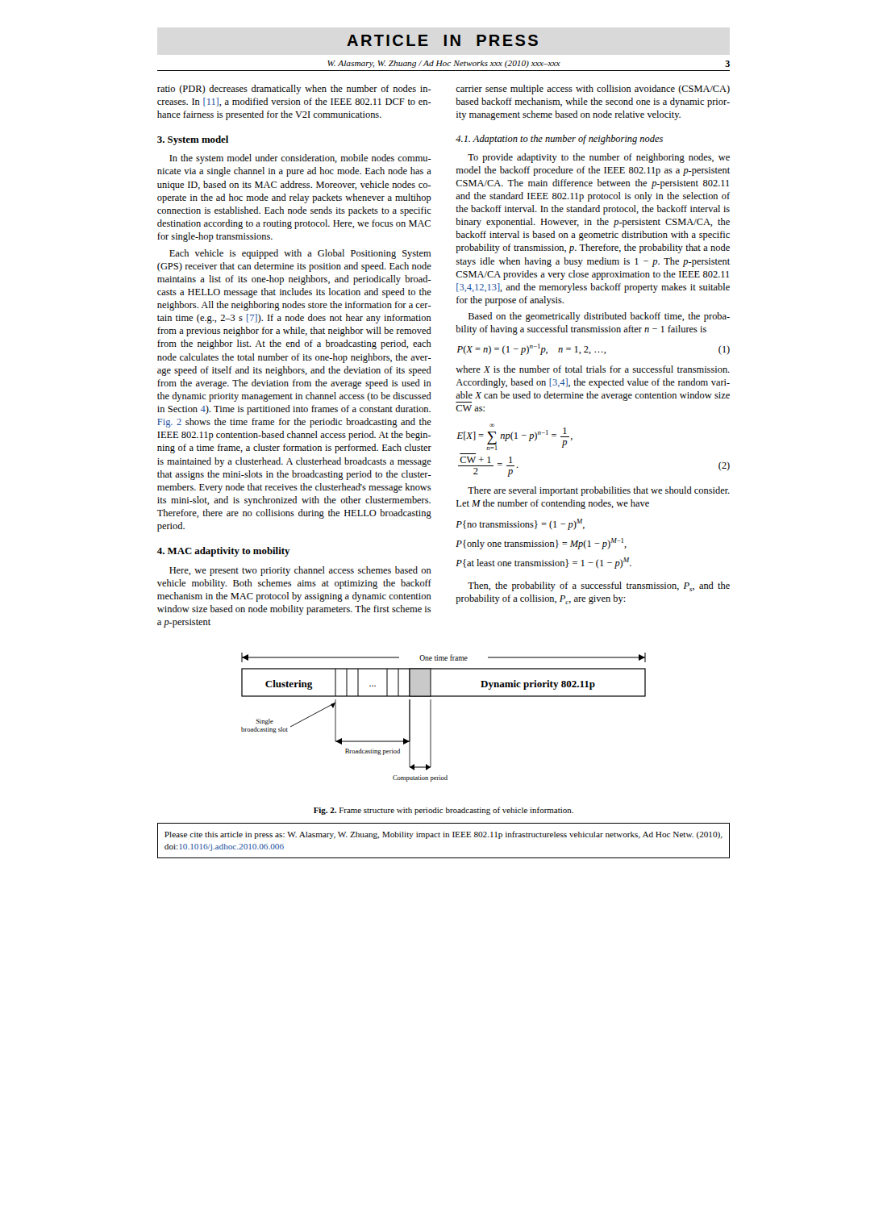ARTICLE IN PRESS
W. Alasmary, W. Zhuang / Ad Hoc Networks xxx (2010) xxx–xxx 3
ratio (PDR) decreases dramatically when the number of nodes increases. In [11], a modified version of the IEEE 802.11 DCF to enhance fairness is presented for the V2I communications.
3. System model
In the system model under consideration, mobile nodes communicate via a single channel in a pure ad hoc mode. Each node has a unique ID, based on its MAC address. Moreover, vehicle nodes cooperate in the ad hoc mode and relay packets whenever a multihop connection is established. Each node sends its packets to a specific destination according to a routing protocol. Here, we focus on MAC for single-hop transmissions.
Each vehicle is equipped with a Global Positioning System (GPS) receiver that can determine its position and speed. Each node maintains a list of its one-hop neighbors, and periodically broadcasts a HELLO message that includes its location and speed to the neighbors. All the neighboring nodes store the information for a certain time (e.g., 2–3 s [7]). If a node does not hear any information from a previous neighbor for a while, that neighbor will be removed from the neighbor list. At the end of a broadcasting period, each node calculates the total number of its one-hop neighbors, the average speed of itself and its neighbors, and the deviation of its speed from the average. The deviation from the average speed is used in the dynamic priority management in channel access (to be discussed in Section 4). Time is partitioned into frames of a constant duration. Fig. 2 shows the time frame for the periodic broadcasting and the IEEE 802.11p contention-based channel access period. At the beginning of a time frame, a cluster formation is performed. Each cluster is maintained by a clusterhead. A clusterhead broadcasts a message that assigns the mini-slots in the broadcasting period to the clustermembers. Every node that receives the clusterhead's message knows its mini-slot, and is synchronized with the other clustermembers. Therefore, there are no collisions during the HELLO broadcasting period.
4. MAC adaptivity to mobility
Here, we present two priority channel access schemes based on vehicle mobility. Both schemes aims at optimizing the backoff mechanism in the MAC protocol by assigning a dynamic contention window size based on node mobility parameters. The first scheme is a p-persistent
carrier sense multiple access with collision avoidance (CSMA/CA) based backoff mechanism, while the second one is a dynamic priority management scheme based on node relative velocity.
4.1. Adaptation to the number of neighboring nodes
To provide adaptivity to the number of neighboring nodes, we model the backoff procedure of the IEEE 802.11p as a p-persistent CSMA/CA. The main difference between the p-persistent 802.11 and the standard IEEE 802.11p protocol is only in the selection of the backoff interval. In the standard protocol, the backoff interval is binary exponential. However, in the p-persistent CSMA/CA, the backoff interval is based on a geometric distribution with a specific probability of transmission, p. Therefore, the probability that a node stays idle when having a busy medium is 1 − p. The p-persistent CSMA/CA provides a very close approximation to the IEEE 802.11 [3,4,12,13], and the memoryless backoff property makes it suitable for the purpose of analysis.
Based on the geometrically distributed backoff time, the probability of having a successful transmission after n − 1 failures is
P(X = n) = (1 − p)n−1p, n = 1, 2, …, (1)
where X is the number of total trials for a successful transmission. Accordingly, based on [3,4], the expected value of the random variable X can be used to determine the average contention window size CW as:
E[X] = ∞ ∑ n=1 np(1 − p)n−1 = 1 p,
CW + 12 = 1 p. (2)
There are several important probabilities that we should consider. Let M the number of contending nodes, we have
P{no transmissions} = (1 − p)M,
P{only one transmission} = Mp(1 − p)M−1,
P{at least one transmission} = 1 − (1 − p)M.
Then, the probability of a successful transmission, Ps, and the probability of a collision, Pc, are given by:
One time frame Clustering ... Dynamic priority 802.11p Single broadcasting slot Broadcasting period Computation period
Fig. 2. Frame structure with periodic broadcasting of vehicle information.
Please cite this article in press as: W. Alasmary, W. Zhuang, Mobility impact in IEEE 802.11p infrastructureless vehicular networks, Ad Hoc Netw. (2010), doi:10.1016/j.adhoc.2010.06.006